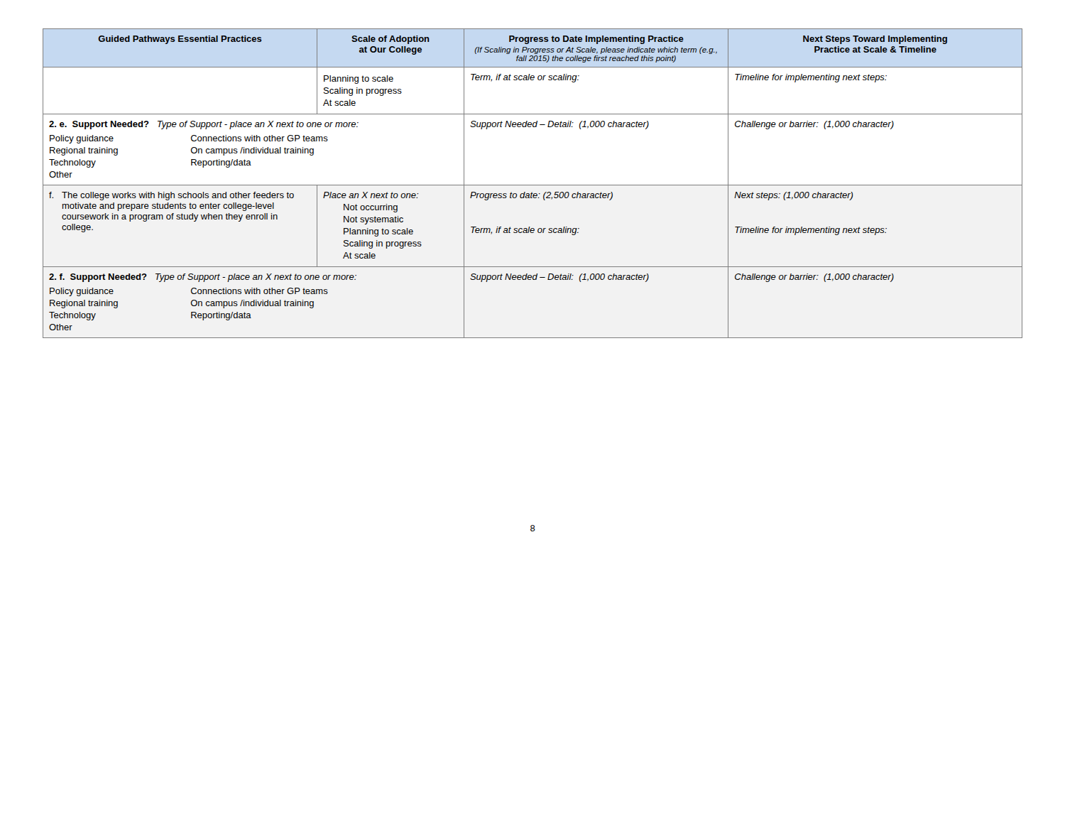| Guided Pathways Essential Practices | Scale of Adoption at Our College | Progress to Date Implementing Practice (If Scaling in Progress or At Scale, please indicate which term (e.g., fall 2015) the college first reached this point) | Next Steps Toward Implementing Practice at Scale & Timeline |
| --- | --- | --- | --- |
| | Planning to scale Scaling in progress At scale | Term, if at scale or scaling : | Timeline for implementing next steps: |
| 2. e. Support Needed? Type of Support - place an X next to one or more: Policy guidance Connections with other GP teams Regional training On campus /individual training Technology Reporting/data Other | Support Needed – Detail: (1,000 character) | Challenge or barrier: (1,000 character) |
| f. The college works with high schools and other feeders to motivate and prepare students to enter college-level coursework in a program of study when they enroll in college. | Place an X next to one: Not occurring Not systematic Planning to scale Scaling in progress At scale | Progress to date: (2,500 character) Term, if at scale or scaling : | Next steps: (1,000 character) Timeline for implementing next steps: |
| 2. f. Support Needed? Type of Support - place an X next to one or more: Policy guidance Connections with other GP teams Regional training On campus /individual training Technology Reporting/data Other | Support Needed – Detail: (1,000 character) | Challenge or barrier: (1,000 character) |
8